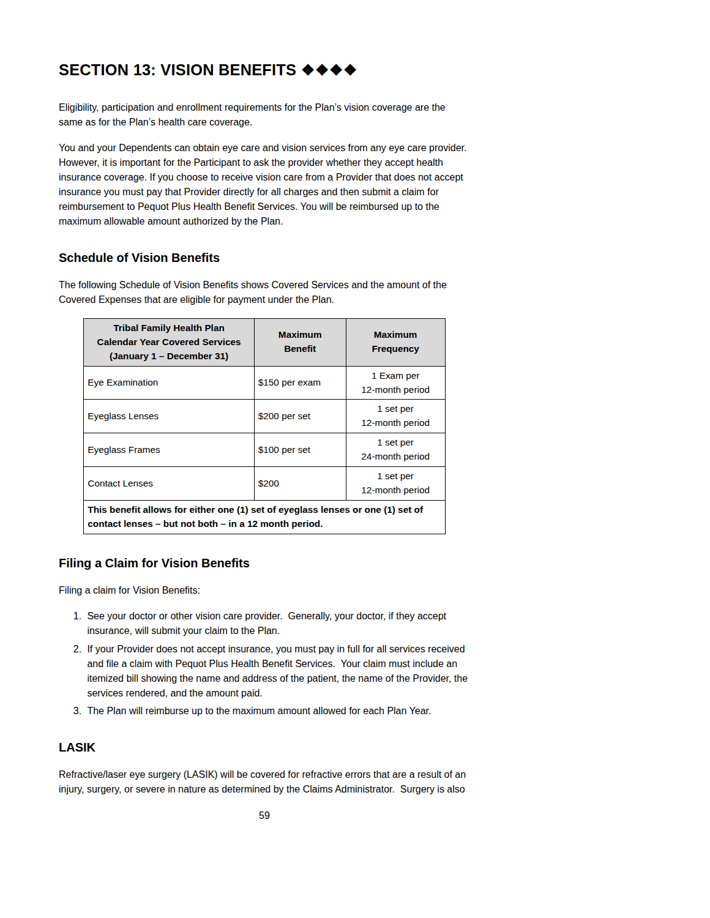SECTION 13: VISION BENEFITS ❖❖❖❖
Eligibility, participation and enrollment requirements for the Plan’s vision coverage are the same as for the Plan’s health care coverage.
You and your Dependents can obtain eye care and vision services from any eye care provider. However, it is important for the Participant to ask the provider whether they accept health insurance coverage. If you choose to receive vision care from a Provider that does not accept insurance you must pay that Provider directly for all charges and then submit a claim for reimbursement to Pequot Plus Health Benefit Services. You will be reimbursed up to the maximum allowable amount authorized by the Plan.
Schedule of Vision Benefits
The following Schedule of Vision Benefits shows Covered Services and the amount of the Covered Expenses that are eligible for payment under the Plan.
| Tribal Family Health Plan Calendar Year Covered Services (January 1 – December 31) | Maximum Benefit | Maximum Frequency |
| --- | --- | --- |
| Eye Examination | $150 per exam | 1 Exam per 12-month period |
| Eyeglass Lenses | $200 per set | 1 set per 12-month period |
| Eyeglass Frames | $100 per set | 1 set per 24-month period |
| Contact Lenses | $200 | 1 set per 12-month period |
| This benefit allows for either one (1) set of eyeglass lenses or one (1) set of contact lenses – but not both – in a 12 month period. |
Filing a Claim for Vision Benefits
Filing a claim for Vision Benefits:
See your doctor or other vision care provider. Generally, your doctor, if they accept insurance, will submit your claim to the Plan.
If your Provider does not accept insurance, you must pay in full for all services received and file a claim with Pequot Plus Health Benefit Services. Your claim must include an itemized bill showing the name and address of the patient, the name of the Provider, the services rendered, and the amount paid.
The Plan will reimburse up to the maximum amount allowed for each Plan Year.
LASIK
Refractive/laser eye surgery (LASIK) will be covered for refractive errors that are a result of an injury, surgery, or severe in nature as determined by the Claims Administrator. Surgery is also
59